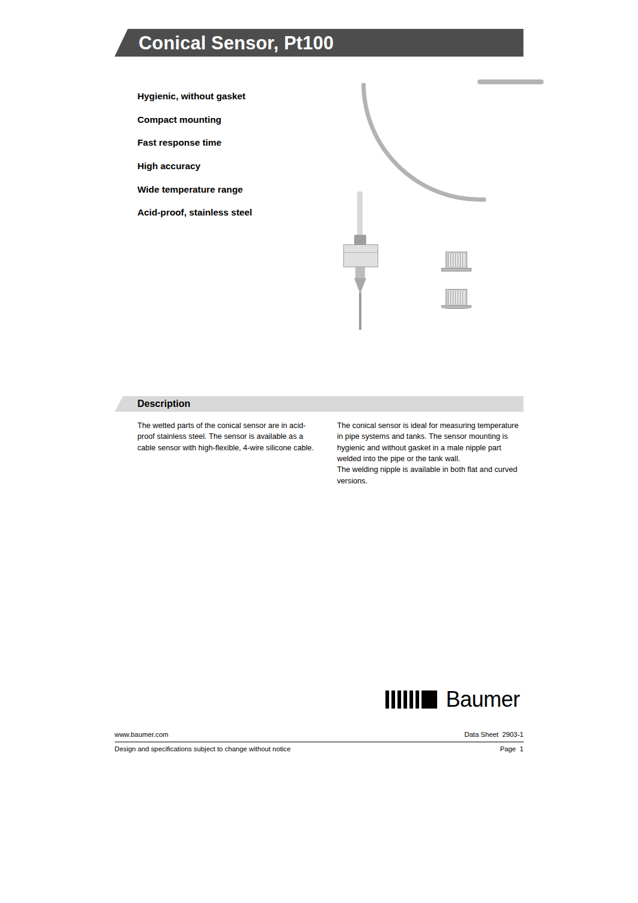Conical Sensor, Pt100
Hygienic, without gasket
Compact mounting
Fast response time
High accuracy
Wide temperature range
Acid-proof, stainless steel
Description
The wetted parts of the conical sensor are in acid-proof stainless steel. The sensor is available as a cable sensor with high-flexible, 4-wire silicone cable.
The conical sensor is ideal for measuring temperature in pipe systems and tanks. The sensor mounting is hygienic and without gasket in a male nipple part welded into the pipe or the tank wall.
The welding nipple is available in both flat and curved versions.
Baumer
www.baumer.com Data Sheet 2903-1
Design and specifications subject to change without notice Page 1